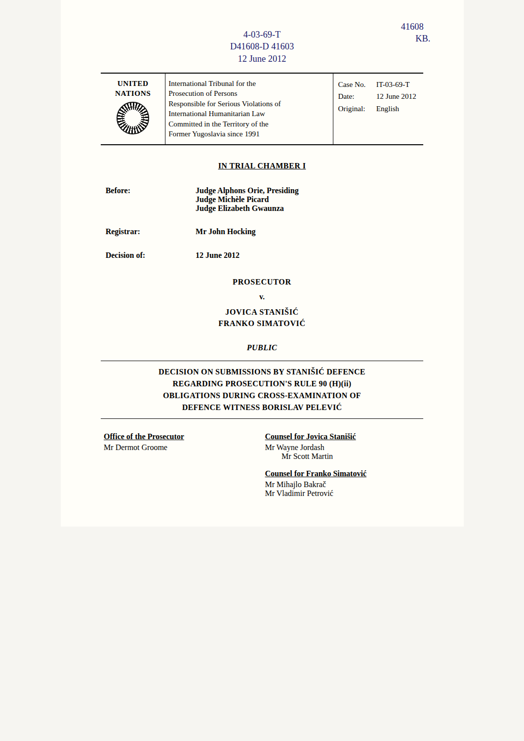4-03-69-T
D41608-D 41603
12 June 2012
41608 KB.
| UNITED NATIONS | International Tribunal for the Prosecution of Persons Responsible for Serious Violations of International Humanitarian Law Committed in the Territory of the Former Yugoslavia since 1991 | / Case No. / IT-03-69-T / / Date: / 12 June 2012 / / Original: / English / |
IN TRIAL CHAMBER I
| Before: | Judge Alphons Orie, Presiding Judge Michèle Picard Judge Elizabeth Gwaunza |
| Registrar: | Mr John Hocking |
| Decision of: | 12 June 2012 |
PROSECUTOR
v.
JOVICA STANIŠIĆ
FRANKO SIMATOVIĆ
PUBLIC
DECISION ON SUBMISSIONS BY STANIŠIĆ DEFENCE
REGARDING PROSECUTION'S RULE 90 (H)(ii)
OBLIGATIONS DURING CROSS-EXAMINATION OF
DEFENCE WITNESS BORISLAV PELEVIĆ
| Office of the Prosecutor Mr Dermot Groome | Counsel for Jovica Stanišić Mr Wayne Jordash Mr Scott Martin Counsel for Franko Simatović Mr Mihajlo Bakrač Mr Vladimir Petrović |